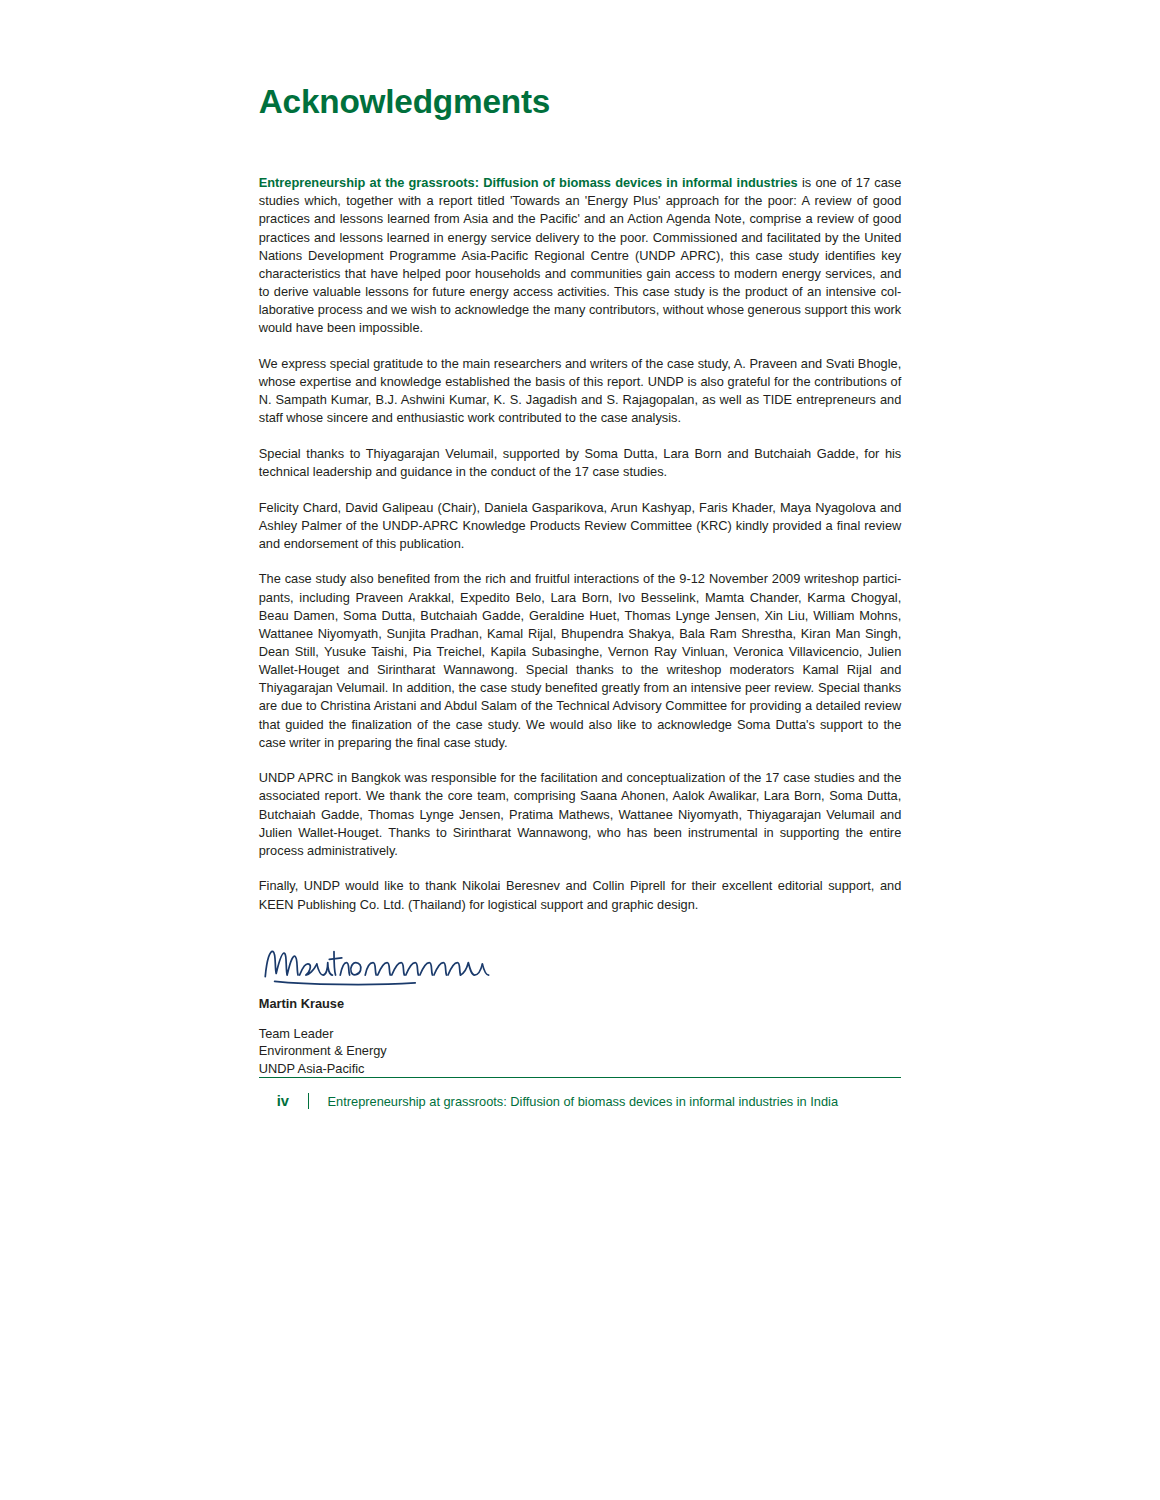Acknowledgments
Entrepreneurship at the grassroots: Diffusion of biomass devices in informal industries is one of 17 case studies which, together with a report titled 'Towards an 'Energy Plus' approach for the poor: A review of good practices and lessons learned from Asia and the Pacific' and an Action Agenda Note, comprise a review of good practices and lessons learned in energy service delivery to the poor. Commissioned and facilitated by the United Nations Development Programme Asia-Pacific Regional Centre (UNDP APRC), this case study identifies key characteristics that have helped poor households and communities gain access to modern energy services, and to derive valuable lessons for future energy access activities. This case study is the product of an intensive collaborative process and we wish to acknowledge the many contributors, without whose generous support this work would have been impossible.
We express special gratitude to the main researchers and writers of the case study, A. Praveen and Svati Bhogle, whose expertise and knowledge established the basis of this report. UNDP is also grateful for the contributions of N. Sampath Kumar, B.J. Ashwini Kumar, K. S. Jagadish and S. Rajagopalan, as well as TIDE entrepreneurs and staff whose sincere and enthusiastic work contributed to the case analysis.
Special thanks to Thiyagarajan Velumail, supported by Soma Dutta, Lara Born and Butchaiah Gadde, for his technical leadership and guidance in the conduct of the 17 case studies.
Felicity Chard, David Galipeau (Chair), Daniela Gasparikova, Arun Kashyap, Faris Khader, Maya Nyagolova and Ashley Palmer of the UNDP-APRC Knowledge Products Review Committee (KRC) kindly provided a final review and endorsement of this publication.
The case study also benefited from the rich and fruitful interactions of the 9-12 November 2009 writeshop participants, including Praveen Arakkal, Expedito Belo, Lara Born, Ivo Besselink, Mamta Chander, Karma Chogyal, Beau Damen, Soma Dutta, Butchaiah Gadde, Geraldine Huet, Thomas Lynge Jensen, Xin Liu, William Mohns, Wattanee Niyomyath, Sunjita Pradhan, Kamal Rijal, Bhupendra Shakya, Bala Ram Shrestha, Kiran Man Singh, Dean Still, Yusuke Taishi, Pia Treichel, Kapila Subasinghe, Vernon Ray Vinluan, Veronica Villavicencio, Julien Wallet-Houget and Sirintharat Wannawong. Special thanks to the writeshop moderators Kamal Rijal and Thiyagarajan Velumail. In addition, the case study benefited greatly from an intensive peer review. Special thanks are due to Christina Aristani and Abdul Salam of the Technical Advisory Committee for providing a detailed review that guided the finalization of the case study. We would also like to acknowledge Soma Dutta's support to the case writer in preparing the final case study.
UNDP APRC in Bangkok was responsible for the facilitation and conceptualization of the 17 case studies and the associated report. We thank the core team, comprising Saana Ahonen, Aalok Awalikar, Lara Born, Soma Dutta, Butchaiah Gadde, Thomas Lynge Jensen, Pratima Mathews, Wattanee Niyomyath, Thiyagarajan Velumail and Julien Wallet-Houget. Thanks to Sirintharat Wannawong, who has been instrumental in supporting the entire process administratively.
Finally, UNDP would like to thank Nikolai Beresnev and Collin Piprell for their excellent editorial support, and KEEN Publishing Co. Ltd. (Thailand) for logistical support and graphic design.
Martin Krause
Team Leader
Environment & Energy
UNDP Asia-Pacific
iv Entrepreneurship at grassroots: Diffusion of biomass devices in informal industries in India